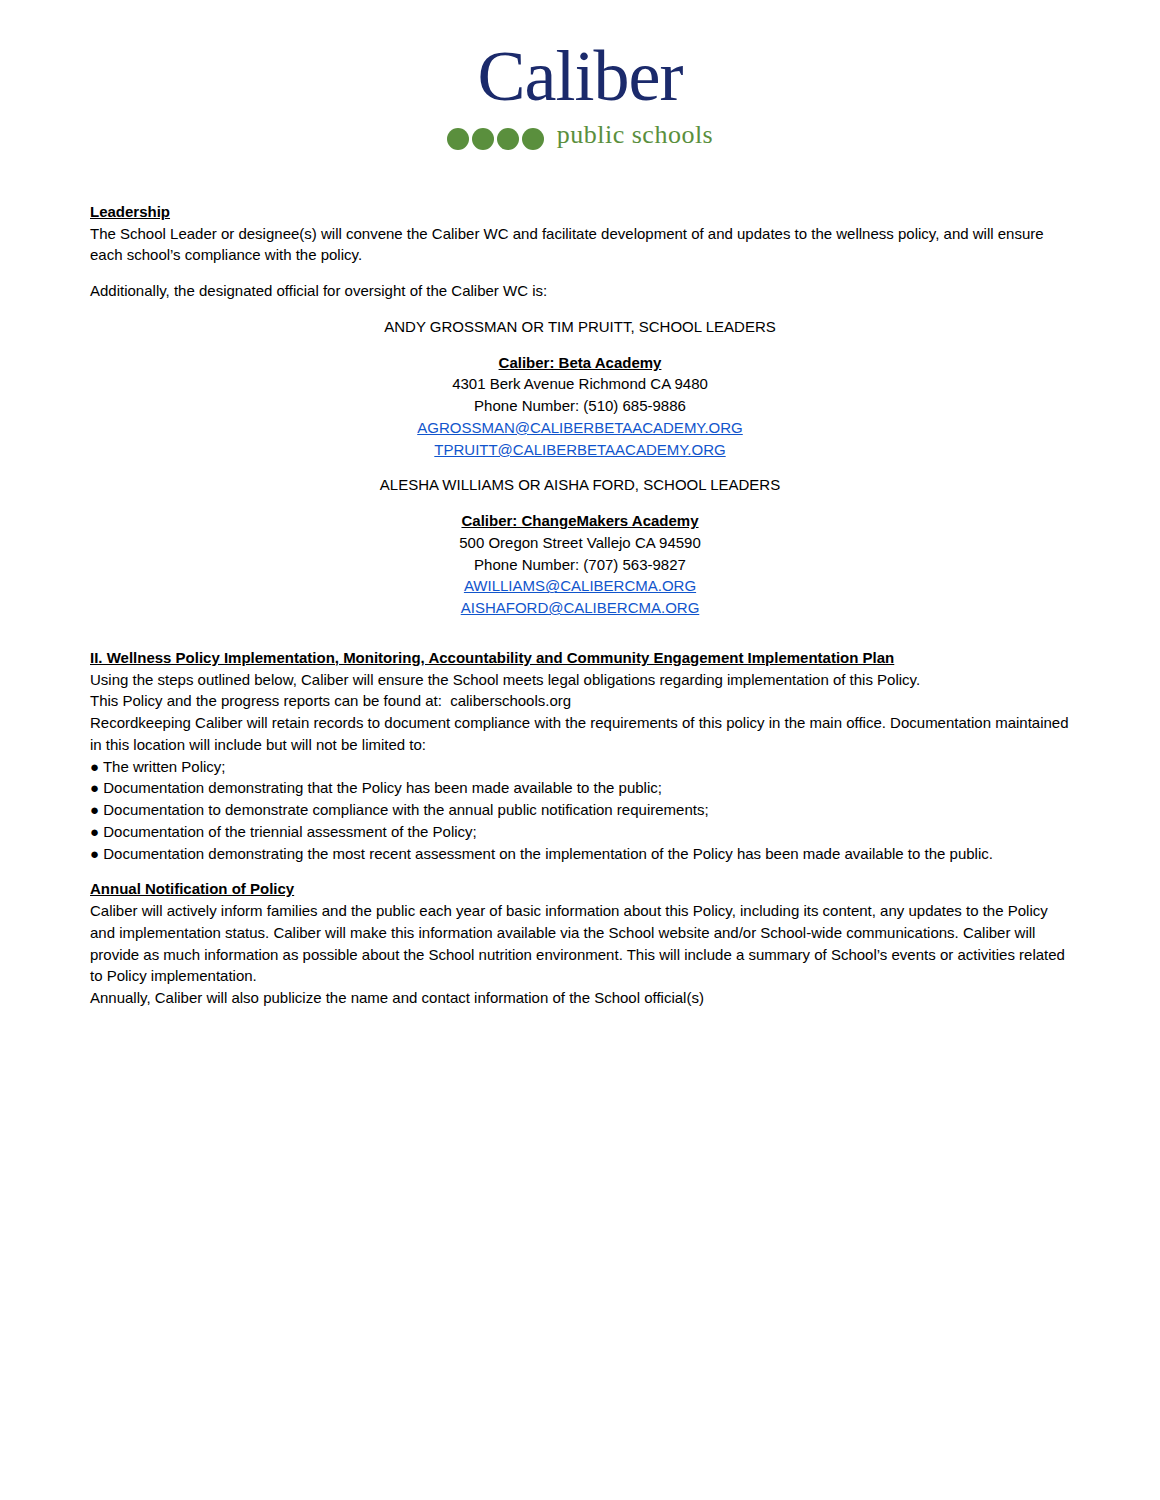Caliber
public schools
Leadership
The School Leader or designee(s) will convene the Caliber WC and facilitate development of and updates to the wellness policy, and will ensure each school’s compliance with the policy.
Additionally, the designated official for oversight of the Caliber WC is:
ANDY GROSSMAN OR TIM PRUITT, SCHOOL LEADERS
Caliber: Beta Academy
4301 Berk Avenue Richmond CA 9480
Phone Number: (510) 685-9886
AGROSSMAN@CALIBERBETAACADEMY.ORG
TPRUITT@CALIBERBETAACADEMY.ORG
ALESHA WILLIAMS OR AISHA FORD, SCHOOL LEADERS
Caliber: ChangeMakers Academy
500 Oregon Street Vallejo CA 94590
Phone Number: (707) 563-9827
AWILLIAMS@CALIBERCMA.ORG
AISHAFORD@CALIBERCMA.ORG
II. Wellness Policy Implementation, Monitoring, Accountability and Community Engagement Implementation Plan
Using the steps outlined below, Caliber will ensure the School meets legal obligations regarding implementation of this Policy.
This Policy and the progress reports can be found at: caliberschools.org
Recordkeeping Caliber will retain records to document compliance with the requirements of this policy in the main office. Documentation maintained in this location will include but will not be limited to:
● The written Policy;
● Documentation demonstrating that the Policy has been made available to the public;
● Documentation to demonstrate compliance with the annual public notification requirements;
● Documentation of the triennial assessment of the Policy;
● Documentation demonstrating the most recent assessment on the implementation of the Policy has been made available to the public.
Annual Notification of Policy
Caliber will actively inform families and the public each year of basic information about this Policy, including its content, any updates to the Policy and implementation status. Caliber will make this information available via the School website and/or School-wide communications. Caliber will provide as much information as possible about the School nutrition environment. This will include a summary of School’s events or activities related to Policy implementation.
Annually, Caliber will also publicize the name and contact information of the School official(s)